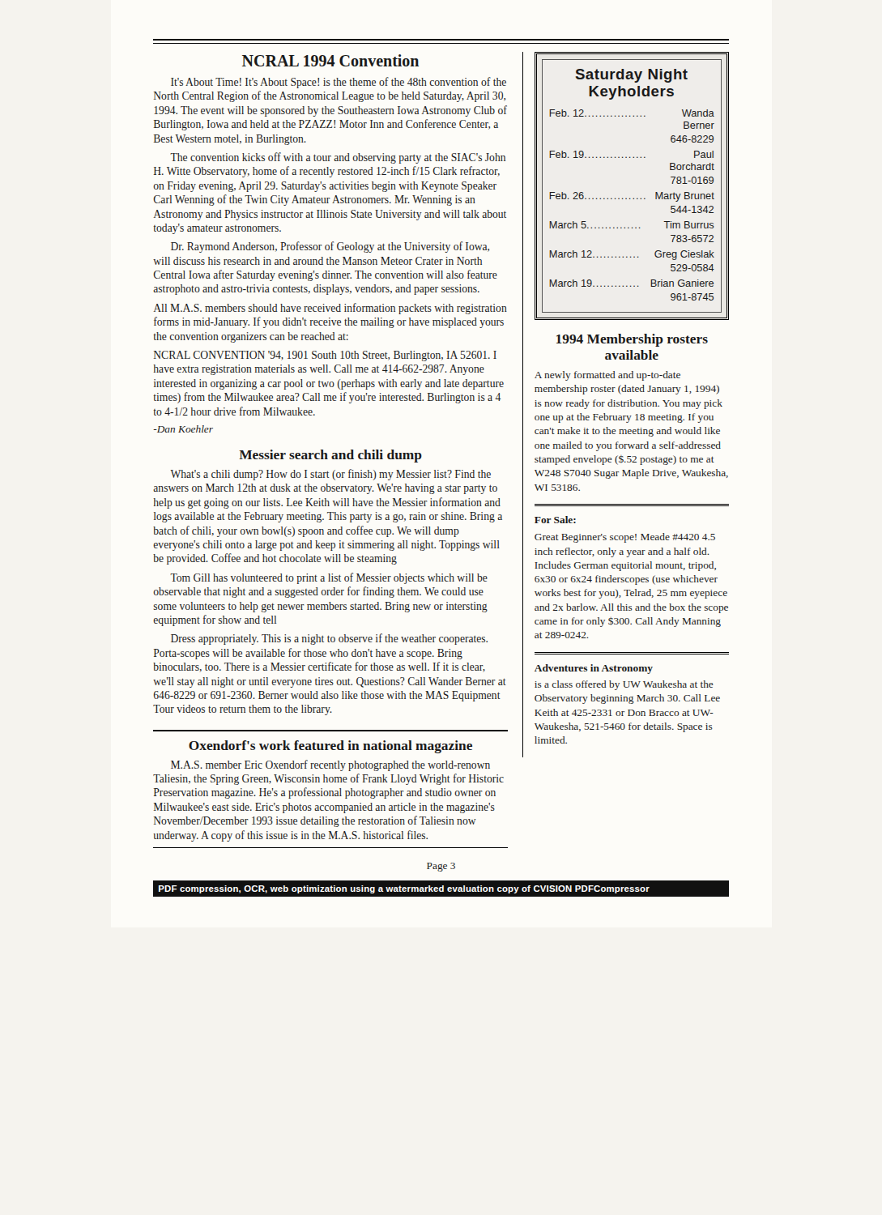NCRAL 1994 Convention
It's About Time! It's About Space! is the theme of the 48th convention of the North Central Region of the Astronomical League to be held Saturday, April 30, 1994. The event will be sponsored by the Southeastern Iowa Astronomy Club of Burlington, Iowa and held at the PZAZZ! Motor Inn and Conference Center, a Best Western motel, in Burlington.
The convention kicks off with a tour and observing party at the SIAC's John H. Witte Observatory, home of a recently restored 12-inch f/15 Clark refractor, on Friday evening, April 29. Saturday's activities begin with Keynote Speaker Carl Wenning of the Twin City Amateur Astronomers. Mr. Wenning is an Astronomy and Physics instructor at Illinois State University and will talk about today's amateur astronomers.
Dr. Raymond Anderson, Professor of Geology at the University of Iowa, will discuss his research in and around the Manson Meteor Crater in North Central Iowa after Saturday evening's dinner. The convention will also feature astrophoto and astro-trivia contests, displays, vendors, and paper sessions.
All M.A.S. members should have received information packets with registration forms in mid-January. If you didn't receive the mailing or have misplaced yours the convention organizers can be reached at:
NCRAL CONVENTION '94, 1901 South 10th Street, Burlington, IA 52601. I have extra registration materials as well. Call me at 414-662-2987. Anyone interested in organizing a car pool or two (perhaps with early and late departure times) from the Milwaukee area? Call me if you're interested. Burlington is a 4 to 4-1/2 hour drive from Milwaukee.
-Dan Koehler
Messier search and chili dump
What's a chili dump? How do I start (or finish) my Messier list? Find the answers on March 12th at dusk at the observatory. We're having a star party to help us get going on our lists. Lee Keith will have the Messier information and logs available at the February meeting. This party is a go, rain or shine. Bring a batch of chili, your own bowl(s) spoon and coffee cup. We will dump everyone's chili onto a large pot and keep it simmering all night. Toppings will be provided. Coffee and hot chocolate will be steaming
Tom Gill has volunteered to print a list of Messier objects which will be observable that night and a suggested order for finding them. We could use some volunteers to help get newer members started. Bring new or intersting equipment for show and tell
Dress appropriately. This is a night to observe if the weather cooperates. Porta-scopes will be available for those who don't have a scope. Bring binoculars, too. There is a Messier certificate for those as well. If it is clear, we'll stay all night or until everyone tires out. Questions? Call Wander Berner at 646-8229 or 691-2360. Berner would also like those with the MAS Equipment Tour videos to return them to the library.
Oxendorf's work featured in national magazine
M.A.S. member Eric Oxendorf recently photographed the world-renown Taliesin, the Spring Green, Wisconsin home of Frank Lloyd Wright for Historic Preservation magazine. He's a professional photographer and studio owner on Milwaukee's east side. Eric's photos accompanied an article in the magazine's November/December 1993 issue detailing the restoration of Taliesin now underway. A copy of this issue is in the M.A.S. historical files.
Saturday Night
Keyholders
| Feb. 12 ................. | Wanda Berner |
| | 646-8229 |
| Feb. 19 ................. | Paul Borchardt |
| | 781-0169 |
| Feb. 26 ................. | Marty Brunet |
| | 544-1342 |
| March 5 ............... | Tim Burrus |
| | 783-6572 |
| March 12 ............. | Greg Cieslak |
| | 529-0584 |
| March 19 ............. | Brian Ganiere |
| | 961-8745 |
1994 Membership rosters
available
A newly formatted and up-to-date membership roster (dated January 1, 1994) is now ready for distribution. You may pick one up at the February 18 meeting. If you can't make it to the meeting and would like one mailed to you forward a self-addressed stamped envelope ($.52 postage) to me at W248 S7040 Sugar Maple Drive, Waukesha, WI 53186.
For Sale:
Great Beginner's scope! Meade #4420 4.5 inch reflector, only a year and a half old. Includes German equitorial mount, tripod, 6x30 or 6x24 finderscopes (use whichever works best for you), Telrad, 25 mm eyepiece and 2x barlow. All this and the box the scope came in for only $300. Call Andy Manning at 289-0242.
Adventures in Astronomy
is a class offered by UW Waukesha at the Observatory beginning March 30. Call Lee Keith at 425-2331 or Don Bracco at UW-Waukesha, 521-5460 for details. Space is limited.
Page 3
PDF compression, OCR, web optimization using a watermarked evaluation copy of CVISION PDFCompressor